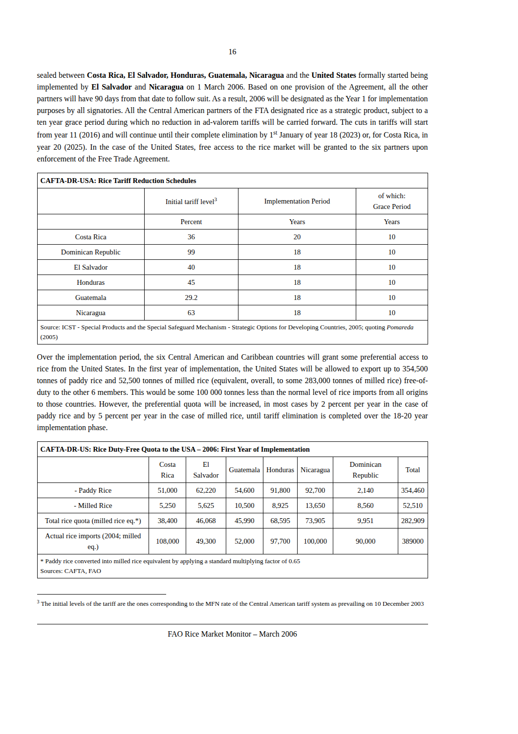16
sealed between Costa Rica, El Salvador, Honduras, Guatemala, Nicaragua and the United States formally started being implemented by El Salvador and Nicaragua on 1 March 2006. Based on one provision of the Agreement, all the other partners will have 90 days from that date to follow suit. As a result, 2006 will be designated as the Year 1 for implementation purposes by all signatories. All the Central American partners of the FTA designated rice as a strategic product, subject to a ten year grace period during which no reduction in ad-valorem tariffs will be carried forward. The cuts in tariffs will start from year 11 (2016) and will continue until their complete elimination by 1st January of year 18 (2023) or, for Costa Rica, in year 20 (2025). In the case of the United States, free access to the rice market will be granted to the six partners upon enforcement of the Free Trade Agreement.
| CAFTA-DR-USA: Rice Tariff Reduction Schedules |
| | Initial tariff level 3 | Implementation Period | of which: Grace Period |
| | Percent | Years | Years |
| Costa Rica | 36 | 20 | 10 |
| Dominican Republic | 99 | 18 | 10 |
| El Salvador | 40 | 18 | 10 |
| Honduras | 45 | 18 | 10 |
| Guatemala | 29.2 | 18 | 10 |
| Nicaragua | 63 | 18 | 10 |
| Source: ICST - Special Products and the Special Safeguard Mechanism - Strategic Options for Developing Countries, 2005; quoting Pomareda (2005) |
Over the implementation period, the six Central American and Caribbean countries will grant some preferential access to rice from the United States. In the first year of implementation, the United States will be allowed to export up to 354,500 tonnes of paddy rice and 52,500 tonnes of milled rice (equivalent, overall, to some 283,000 tonnes of milled rice) free-of-duty to the other 6 members. This would be some 100 000 tonnes less than the normal level of rice imports from all origins to those countries. However, the preferential quota will be increased, in most cases by 2 percent per year in the case of paddy rice and by 5 percent per year in the case of milled rice, until tariff elimination is completed over the 18-20 year implementation phase.
| CAFTA-DR-US: Rice Duty-Free Quota to the USA – 2006: First Year of Implementation |
| | Costa Rica | El Salvador | Guatemala | Honduras | Nicaragua | Dominican Republic | Total |
| - Paddy Rice | 51,000 | 62,220 | 54,600 | 91,800 | 92,700 | 2,140 | 354,460 |
| - Milled Rice | 5,250 | 5,625 | 10,500 | 8,925 | 13,650 | 8,560 | 52,510 |
| Total rice quota (milled rice eq.*) | 38,400 | 46,068 | 45,990 | 68,595 | 73,905 | 9,951 | 282,909 |
| Actual rice imports (2004; milled eq.) | 108,000 | 49,300 | 52,000 | 97,700 | 100,000 | 90,000 | 389000 |
| * Paddy rice converted into milled rice equivalent by applying a standard multiplying factor of 0.65 Sources: CAFTA, FAO |
3 The initial levels of the tariff are the ones corresponding to the MFN rate of the Central American tariff system as prevailing on 10 December 2003
FAO Rice Market Monitor – March 2006